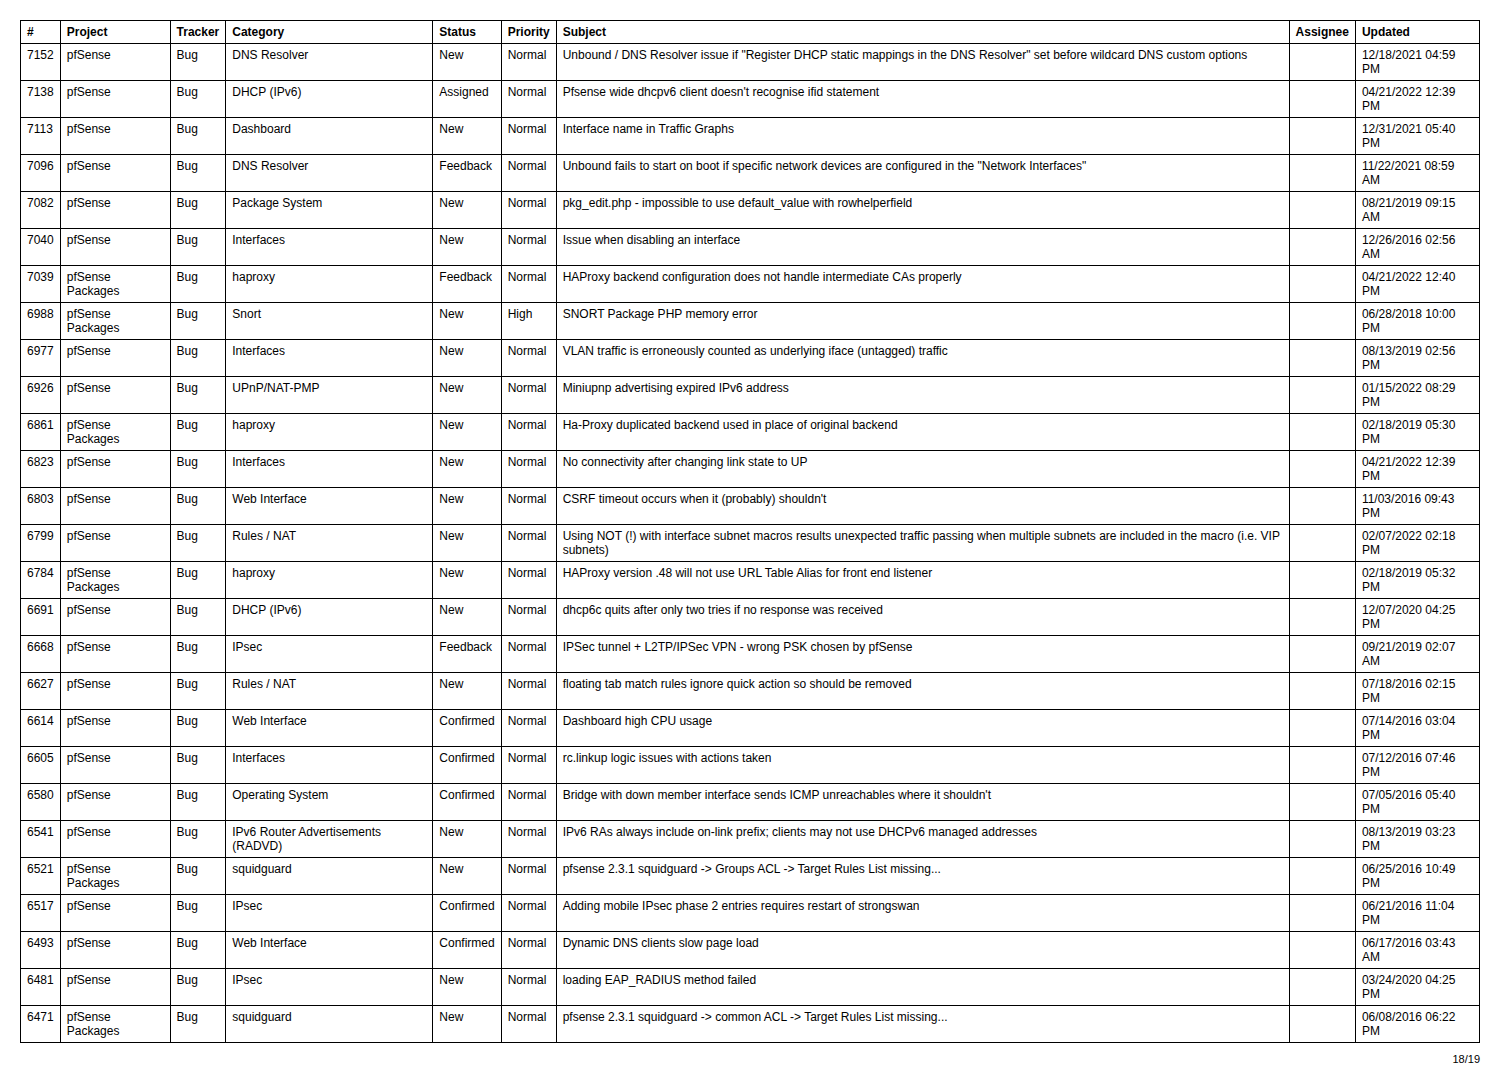| # | Project | Tracker | Category | Status | Priority | Subject | Assignee | Updated |
| --- | --- | --- | --- | --- | --- | --- | --- | --- |
| 7152 | pfSense | Bug | DNS Resolver | New | Normal | Unbound / DNS Resolver issue if "Register DHCP static mappings in the DNS Resolver" set before wildcard DNS custom options | | 12/18/2021 04:59 PM |
| 7138 | pfSense | Bug | DHCP (IPv6) | Assigned | Normal | Pfsense wide dhcpv6 client doesn't recognise ifid statement | | 04/21/2022 12:39 PM |
| 7113 | pfSense | Bug | Dashboard | New | Normal | Interface name in Traffic Graphs | | 12/31/2021 05:40 PM |
| 7096 | pfSense | Bug | DNS Resolver | Feedback | Normal | Unbound fails to start on boot if specific network devices are configured in the "Network Interfaces" | | 11/22/2021 08:59 AM |
| 7082 | pfSense | Bug | Package System | New | Normal | pkg_edit.php - impossible to use default_value with rowhelperfield | | 08/21/2019 09:15 AM |
| 7040 | pfSense | Bug | Interfaces | New | Normal | Issue when disabling an interface | | 12/26/2016 02:56 AM |
| 7039 | pfSense Packages | Bug | haproxy | Feedback | Normal | HAProxy backend configuration does not handle intermediate CAs properly | | 04/21/2022 12:40 PM |
| 6988 | pfSense Packages | Bug | Snort | New | High | SNORT Package PHP memory error | | 06/28/2018 10:00 PM |
| 6977 | pfSense | Bug | Interfaces | New | Normal | VLAN traffic is erroneously counted as underlying iface (untagged) traffic | | 08/13/2019 02:56 PM |
| 6926 | pfSense | Bug | UPnP/NAT-PMP | New | Normal | Miniupnp advertising expired IPv6 address | | 01/15/2022 08:29 PM |
| 6861 | pfSense Packages | Bug | haproxy | New | Normal | Ha-Proxy duplicated backend used in place of original backend | | 02/18/2019 05:30 PM |
| 6823 | pfSense | Bug | Interfaces | New | Normal | No connectivity after changing link state to UP | | 04/21/2022 12:39 PM |
| 6803 | pfSense | Bug | Web Interface | New | Normal | CSRF timeout occurs when it (probably) shouldn't | | 11/03/2016 09:43 PM |
| 6799 | pfSense | Bug | Rules / NAT | New | Normal | Using NOT (!) with interface subnet macros results unexpected traffic passing when multiple subnets are included in the macro (i.e. VIP subnets) | | 02/07/2022 02:18 PM |
| 6784 | pfSense Packages | Bug | haproxy | New | Normal | HAProxy version .48 will not use URL Table Alias for front end listener | | 02/18/2019 05:32 PM |
| 6691 | pfSense | Bug | DHCP (IPv6) | New | Normal | dhcp6c quits after only two tries if no response was received | | 12/07/2020 04:25 PM |
| 6668 | pfSense | Bug | IPsec | Feedback | Normal | IPSec tunnel + L2TP/IPSec VPN - wrong PSK chosen by pfSense | | 09/21/2019 02:07 AM |
| 6627 | pfSense | Bug | Rules / NAT | New | Normal | floating tab match rules ignore quick action so should be removed | | 07/18/2016 02:15 PM |
| 6614 | pfSense | Bug | Web Interface | Confirmed | Normal | Dashboard high CPU usage | | 07/14/2016 03:04 PM |
| 6605 | pfSense | Bug | Interfaces | Confirmed | Normal | rc.linkup logic issues with actions taken | | 07/12/2016 07:46 PM |
| 6580 | pfSense | Bug | Operating System | Confirmed | Normal | Bridge with down member interface sends ICMP unreachables where it shouldn't | | 07/05/2016 05:40 PM |
| 6541 | pfSense | Bug | IPv6 Router Advertisements (RADVD) | New | Normal | IPv6 RAs always include on-link prefix; clients may not use DHCPv6 managed addresses | | 08/13/2019 03:23 PM |
| 6521 | pfSense Packages | Bug | squidguard | New | Normal | pfsense 2.3.1 squidguard -> Groups ACL -> Target Rules List missing... | | 06/25/2016 10:49 PM |
| 6517 | pfSense | Bug | IPsec | Confirmed | Normal | Adding mobile IPsec phase 2 entries requires restart of strongswan | | 06/21/2016 11:04 PM |
| 6493 | pfSense | Bug | Web Interface | Confirmed | Normal | Dynamic DNS clients slow page load | | 06/17/2016 03:43 AM |
| 6481 | pfSense | Bug | IPsec | New | Normal | loading EAP_RADIUS method failed | | 03/24/2020 04:25 PM |
| 6471 | pfSense Packages | Bug | squidguard | New | Normal | pfsense 2.3.1 squidguard -> common ACL -> Target Rules List missing... | | 06/08/2016 06:22 PM |
18/19